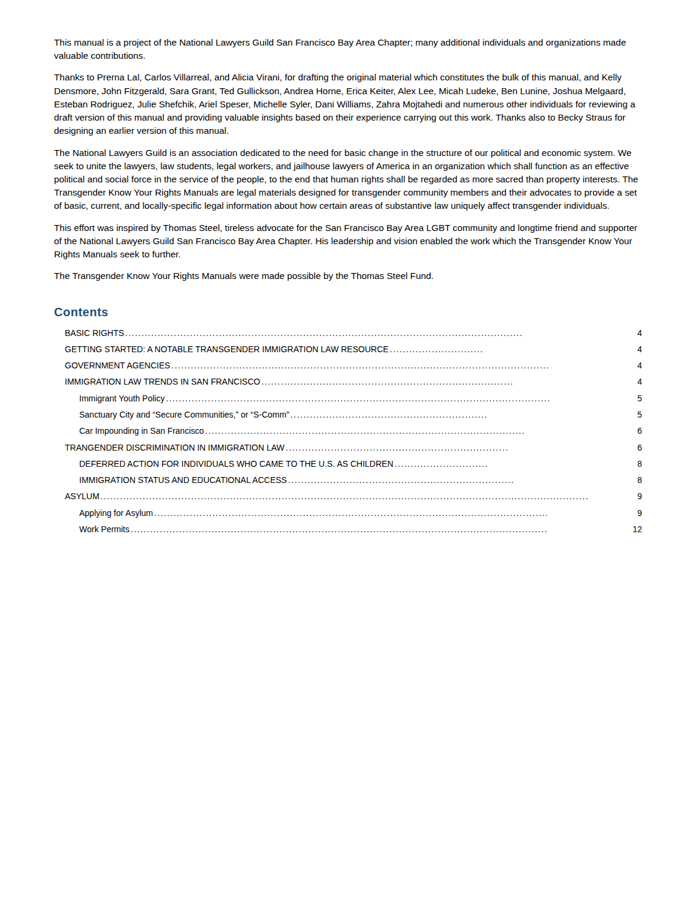This manual is a project of the National Lawyers Guild San Francisco Bay Area Chapter; many additional individuals and organizations made valuable contributions.
Thanks to Prerna Lal, Carlos Villarreal, and Alicia Virani, for drafting the original material which constitutes the bulk of this manual, and Kelly Densmore, John Fitzgerald, Sara Grant, Ted Gullickson, Andrea Horne, Erica Keiter, Alex Lee, Micah Ludeke, Ben Lunine, Joshua Melgaard, Esteban Rodriguez, Julie Shefchik, Ariel Speser, Michelle Syler, Dani Williams, Zahra Mojtahedi and numerous other individuals for reviewing a draft version of this manual and providing valuable insights based on their experience carrying out this work. Thanks also to Becky Straus for designing an earlier version of this manual.
The National Lawyers Guild is an association dedicated to the need for basic change in the structure of our political and economic system. We seek to unite the lawyers, law students, legal workers, and jailhouse lawyers of America in an organization which shall function as an effective political and social force in the service of the people, to the end that human rights shall be regarded as more sacred than property interests. The Transgender Know Your Rights Manuals are legal materials designed for transgender community members and their advocates to provide a set of basic, current, and locally-specific legal information about how certain areas of substantive law uniquely affect transgender individuals.
This effort was inspired by Thomas Steel, tireless advocate for the San Francisco Bay Area LGBT community and longtime friend and supporter of the National Lawyers Guild San Francisco Bay Area Chapter. His leadership and vision enabled the work which the Transgender Know Your Rights Manuals seek to further.
The Transgender Know Your Rights Manuals were made possible by the Thomas Steel Fund.
Contents
BASIC RIGHTS........................................................................................................................... 4
GETTING STARTED: A NOTABLE TRANSGENDER IMMIGRATION LAW RESOURCE............................. 4
GOVERNMENT AGENCIES..................................................................................................................... 4
IMMIGRATION LAW TRENDS IN SAN FRANCISCO.............................................................................. 4
Immigrant Youth Policy....................................................................................................................... 5
Sanctuary City and “Secure Communities,” or “S-Comm”............................................................. 5
Car Impounding in San Francisco................................................................................................... 6
TRANGENDER DISCRIMINATION IN IMMIGRATION LAW..................................................................... 6
DEFERRED ACTION FOR INDIVIDUALS WHO CAME TO THE U.S. AS CHILDREN............................. 8
IMMIGRATION STATUS AND EDUCATIONAL ACCESS...................................................................... 8
ASYLUM....................................................................................................................................................... 9
Applying for Asylum.......................................................................................................................... 9
Work Permits................................................................................................................................. 12